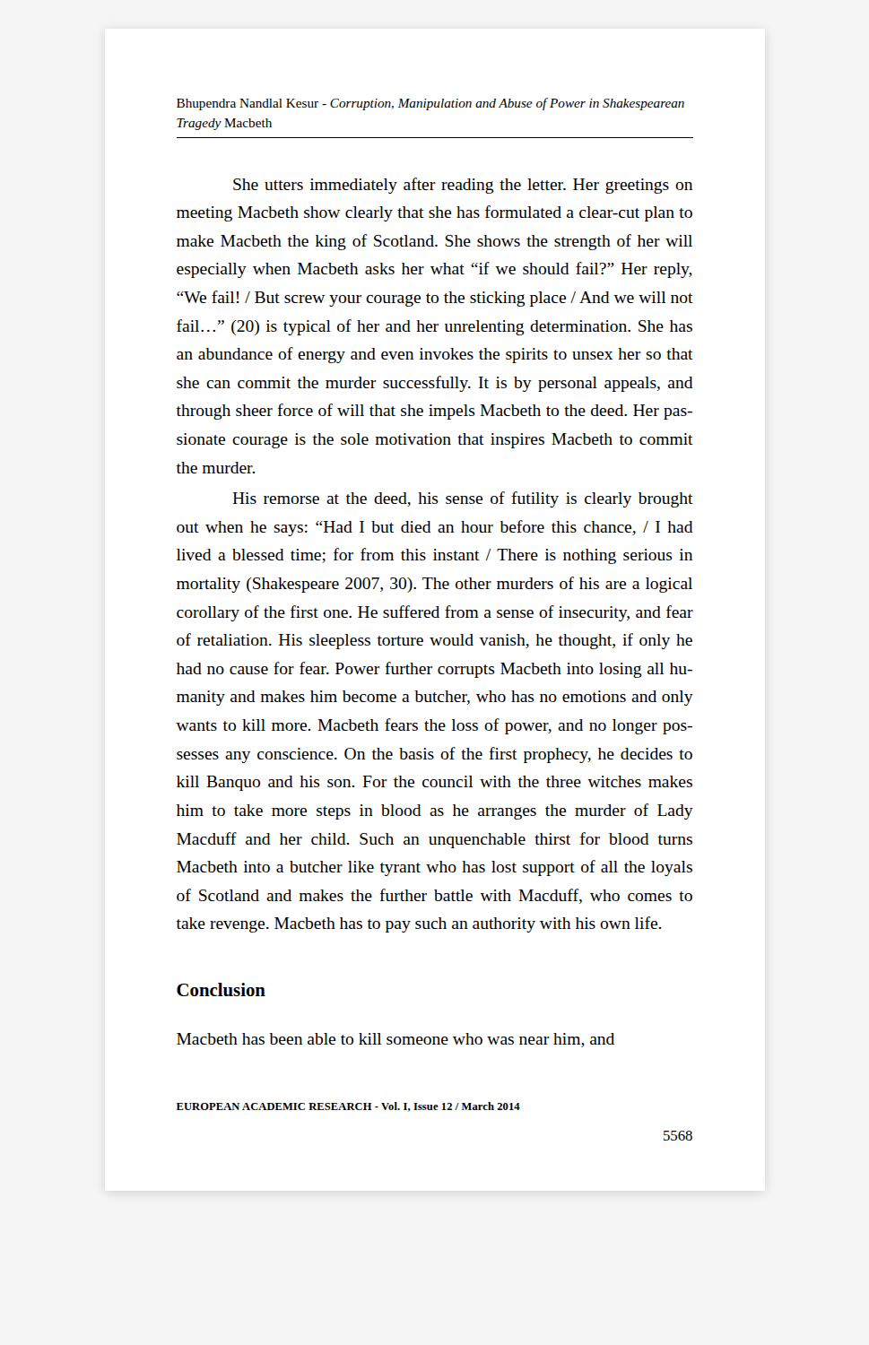Bhupendra Nandlal Kesur - Corruption, Manipulation and Abuse of Power in Shakespearean Tragedy Macbeth
She utters immediately after reading the letter. Her greetings on meeting Macbeth show clearly that she has formulated a clear-cut plan to make Macbeth the king of Scotland. She shows the strength of her will especially when Macbeth asks her what “if we should fail?” Her reply, “We fail! / But screw your courage to the sticking place / And we will not fail…” (20) is typical of her and her unrelenting determination. She has an abundance of energy and even invokes the spirits to unsex her so that she can commit the murder successfully. It is by personal appeals, and through sheer force of will that she impels Macbeth to the deed. Her passionate courage is the sole motivation that inspires Macbeth to commit the murder.
His remorse at the deed, his sense of futility is clearly brought out when he says: “Had I but died an hour before this chance, / I had lived a blessed time; for from this instant / There is nothing serious in mortality (Shakespeare 2007, 30). The other murders of his are a logical corollary of the first one. He suffered from a sense of insecurity, and fear of retaliation. His sleepless torture would vanish, he thought, if only he had no cause for fear. Power further corrupts Macbeth into losing all humanity and makes him become a butcher, who has no emotions and only wants to kill more. Macbeth fears the loss of power, and no longer possesses any conscience. On the basis of the first prophecy, he decides to kill Banquo and his son. For the council with the three witches makes him to take more steps in blood as he arranges the murder of Lady Macduff and her child. Such an unquenchable thirst for blood turns Macbeth into a butcher like tyrant who has lost support of all the loyals of Scotland and makes the further battle with Macduff, who comes to take revenge. Macbeth has to pay such an authority with his own life.
Conclusion
Macbeth has been able to kill someone who was near him, and
EUROPEAN ACADEMIC RESEARCH - Vol. I, Issue 12 / March 2014
5568